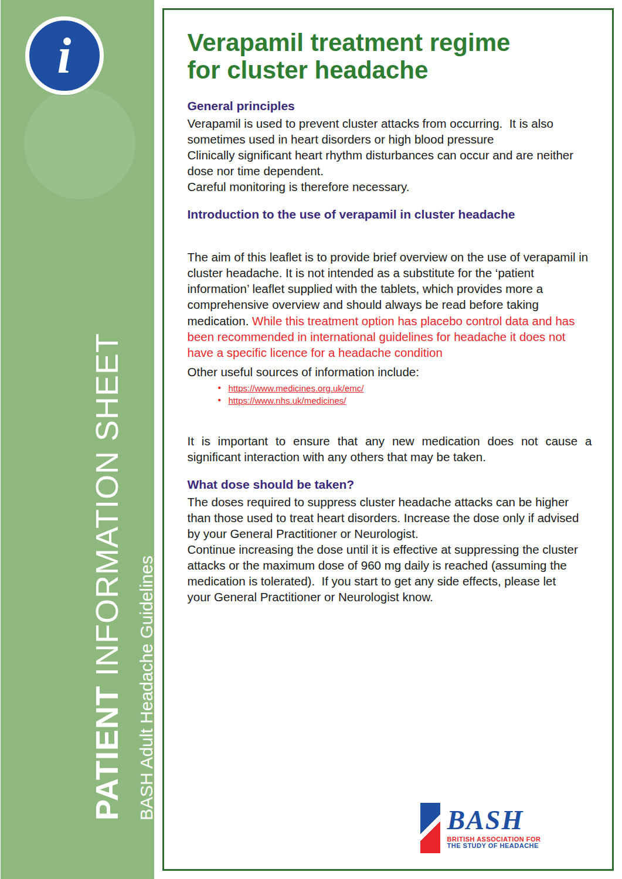i
PATIENT INFORMATION SHEET
BASH Adult Headache Guidelines
Verapamil treatment regime
for cluster headache
General principles
Verapamil is used to prevent cluster attacks from occurring. It is also sometimes used in heart disorders or high blood pressure
Clinically significant heart rhythm disturbances can occur and are neither dose nor time dependent.
Careful monitoring is therefore necessary.
Introduction to the use of verapamil in cluster headache
The aim of this leaflet is to provide brief overview on the use of verapamil in cluster headache. It is not intended as a substitute for the ‘patient information’ leaflet supplied with the tablets, which provides more a comprehensive overview and should always be read before taking medication. While this treatment option has placebo control data and has been recommended in international guidelines for headache it does not have a specific licence for a headache condition
Other useful sources of information include:
https://www.medicines.org.uk/emc/
https://www.nhs.uk/medicines/
It is important to ensure that any new medication does not cause a significant interaction with any others that may be taken.
What dose should be taken?
The doses required to suppress cluster headache attacks can be higher than those used to treat heart disorders. Increase the dose only if advised by your General Practitioner or Neurologist.
Continue increasing the dose until it is effective at suppressing the cluster attacks or the maximum dose of 960 mg daily is reached (assuming the medication is tolerated). If you start to get any side effects, please let
your General Practitioner or Neurologist know.
BASH
BRITISH ASSOCIATION FOR
THE STUDY OF HEADACHE